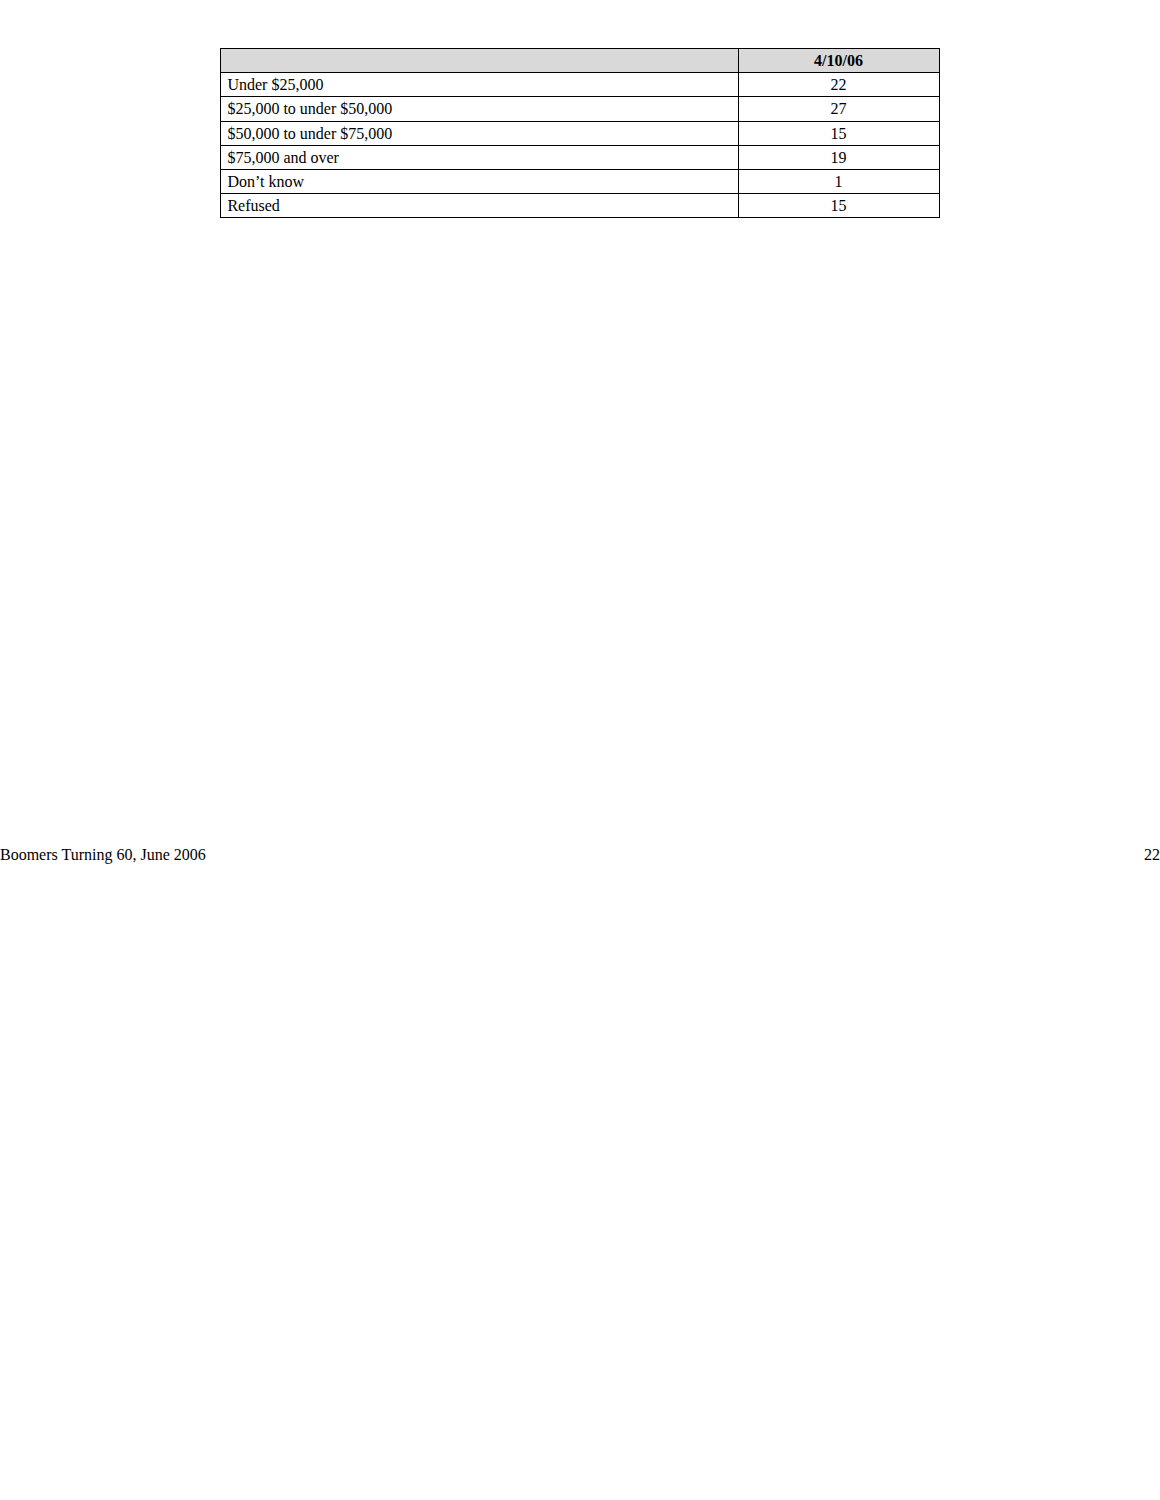| | 4/10/06 |
| Under $25,000 | 22 |
| $25,000 to under $50,000 | 27 |
| $50,000 to under $75,000 | 15 |
| $75,000 and over | 19 |
| Don’t know | 1 |
| Refused | 15 |
Boomers Turning 60, June 2006 22